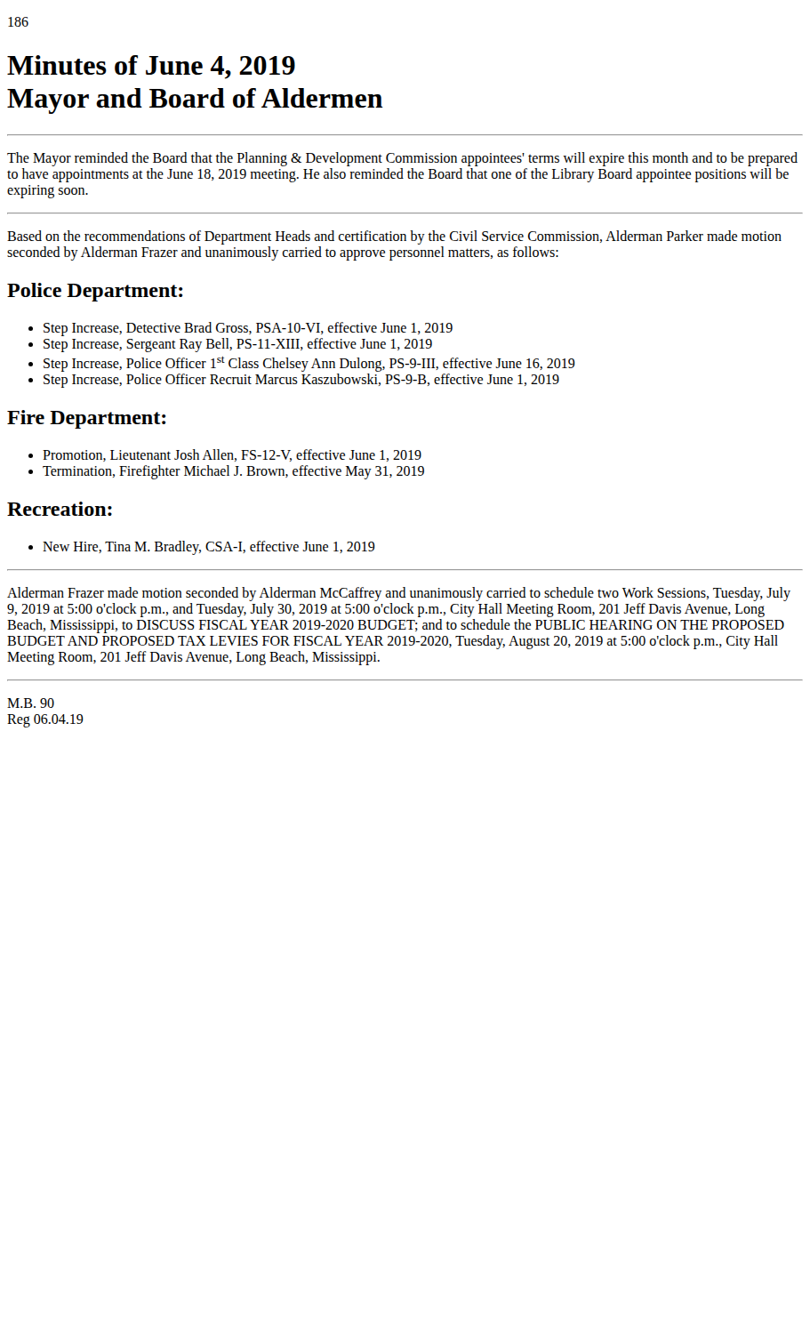186
Minutes of June 4, 2019
Mayor and Board of Aldermen
The Mayor reminded the Board that the Planning & Development Commission appointees' terms will expire this month and to be prepared to have appointments at the June 18, 2019 meeting. He also reminded the Board that one of the Library Board appointee positions will be expiring soon.
Based on the recommendations of Department Heads and certification by the Civil Service Commission, Alderman Parker made motion seconded by Alderman Frazer and unanimously carried to approve personnel matters, as follows:
Police Department:
Step Increase, Detective Brad Gross, PSA-10-VI, effective June 1, 2019
Step Increase, Sergeant Ray Bell, PS-11-XIII, effective June 1, 2019
Step Increase, Police Officer 1st Class Chelsey Ann Dulong, PS-9-III, effective June 16, 2019
Step Increase, Police Officer Recruit Marcus Kaszubowski, PS-9-B, effective June 1, 2019
Fire Department:
Promotion, Lieutenant Josh Allen, FS-12-V, effective June 1, 2019
Termination, Firefighter Michael J. Brown, effective May 31, 2019
Recreation:
New Hire, Tina M. Bradley, CSA-I, effective June 1, 2019
Alderman Frazer made motion seconded by Alderman McCaffrey and unanimously carried to schedule two Work Sessions, Tuesday, July 9, 2019 at 5:00 o'clock p.m., and Tuesday, July 30, 2019 at 5:00 o'clock p.m., City Hall Meeting Room, 201 Jeff Davis Avenue, Long Beach, Mississippi, to DISCUSS FISCAL YEAR 2019-2020 BUDGET; and to schedule the PUBLIC HEARING ON THE PROPOSED BUDGET AND PROPOSED TAX LEVIES FOR FISCAL YEAR 2019-2020, Tuesday, August 20, 2019 at 5:00 o'clock p.m., City Hall Meeting Room, 201 Jeff Davis Avenue, Long Beach, Mississippi.
M.B. 90
Reg 06.04.19